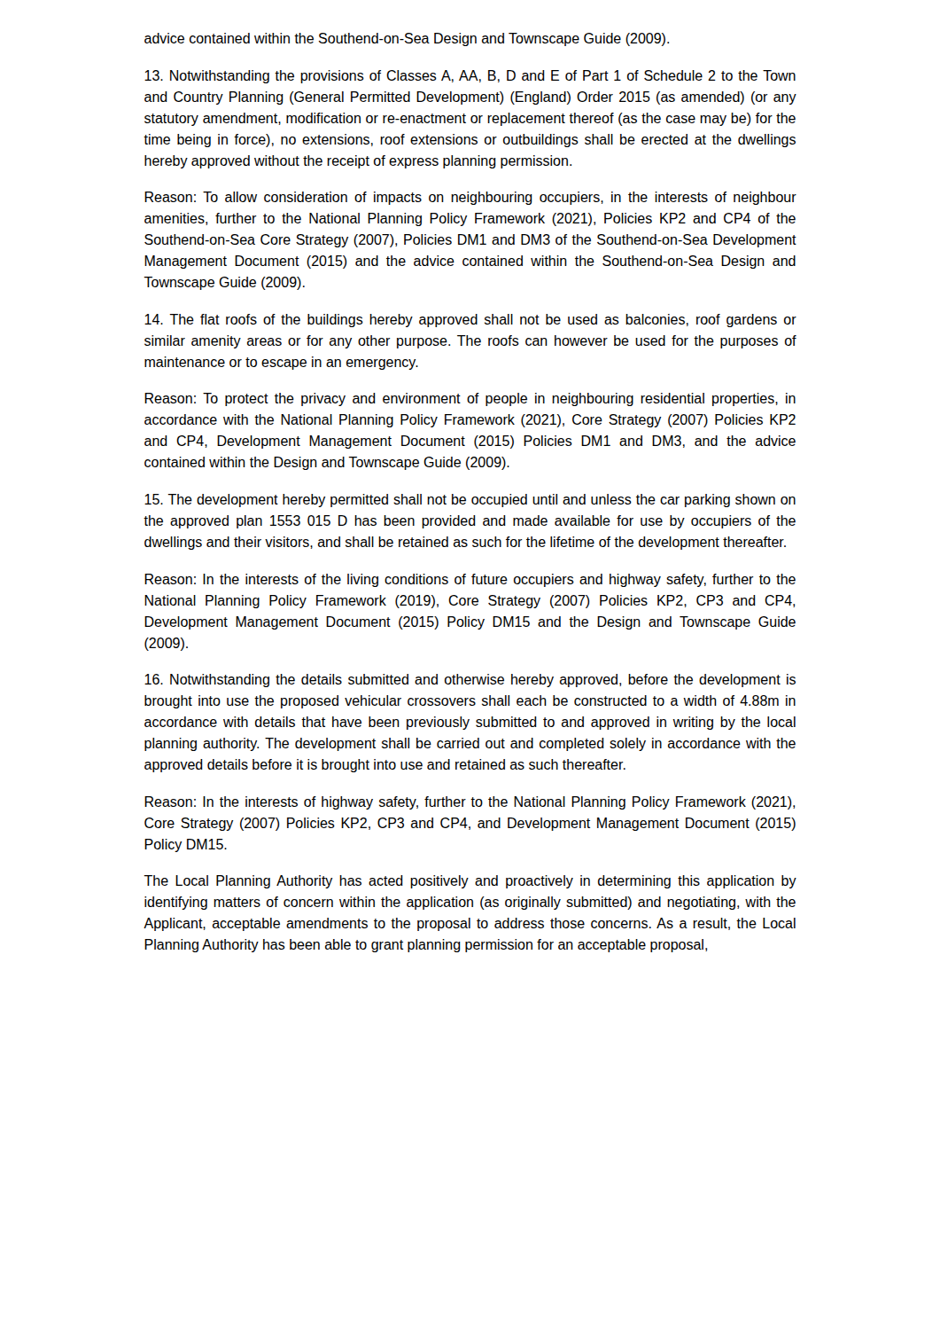advice contained within the Southend-on-Sea Design and Townscape Guide (2009).
13. Notwithstanding the provisions of Classes A, AA, B, D and E of Part 1 of Schedule 2 to the Town and Country Planning (General Permitted Development) (England) Order 2015 (as amended) (or any statutory amendment, modification or re-enactment or replacement thereof (as the case may be) for the time being in force), no extensions, roof extensions or outbuildings shall be erected at the dwellings hereby approved without the receipt of express planning permission.
Reason: To allow consideration of impacts on neighbouring occupiers, in the interests of neighbour amenities, further to the National Planning Policy Framework (2021), Policies KP2 and CP4 of the Southend-on-Sea Core Strategy (2007), Policies DM1 and DM3 of the Southend-on-Sea Development Management Document (2015) and the advice contained within the Southend-on-Sea Design and Townscape Guide (2009).
14. The flat roofs of the buildings hereby approved shall not be used as balconies, roof gardens or similar amenity areas or for any other purpose. The roofs can however be used for the purposes of maintenance or to escape in an emergency.
Reason: To protect the privacy and environment of people in neighbouring residential properties, in accordance with the National Planning Policy Framework (2021), Core Strategy (2007) Policies KP2 and CP4, Development Management Document (2015) Policies DM1 and DM3, and the advice contained within the Design and Townscape Guide (2009).
15. The development hereby permitted shall not be occupied until and unless the car parking shown on the approved plan 1553 015 D has been provided and made available for use by occupiers of the dwellings and their visitors, and shall be retained as such for the lifetime of the development thereafter.
Reason: In the interests of the living conditions of future occupiers and highway safety, further to the National Planning Policy Framework (2019), Core Strategy (2007) Policies KP2, CP3 and CP4, Development Management Document (2015) Policy DM15 and the Design and Townscape Guide (2009).
16. Notwithstanding the details submitted and otherwise hereby approved, before the development is brought into use the proposed vehicular crossovers shall each be constructed to a width of 4.88m in accordance with details that have been previously submitted to and approved in writing by the local planning authority. The development shall be carried out and completed solely in accordance with the approved details before it is brought into use and retained as such thereafter.
Reason: In the interests of highway safety, further to the National Planning Policy Framework (2021), Core Strategy (2007) Policies KP2, CP3 and CP4, and Development Management Document (2015) Policy DM15.
The Local Planning Authority has acted positively and proactively in determining this application by identifying matters of concern within the application (as originally submitted) and negotiating, with the Applicant, acceptable amendments to the proposal to address those concerns. As a result, the Local Planning Authority has been able to grant planning permission for an acceptable proposal,